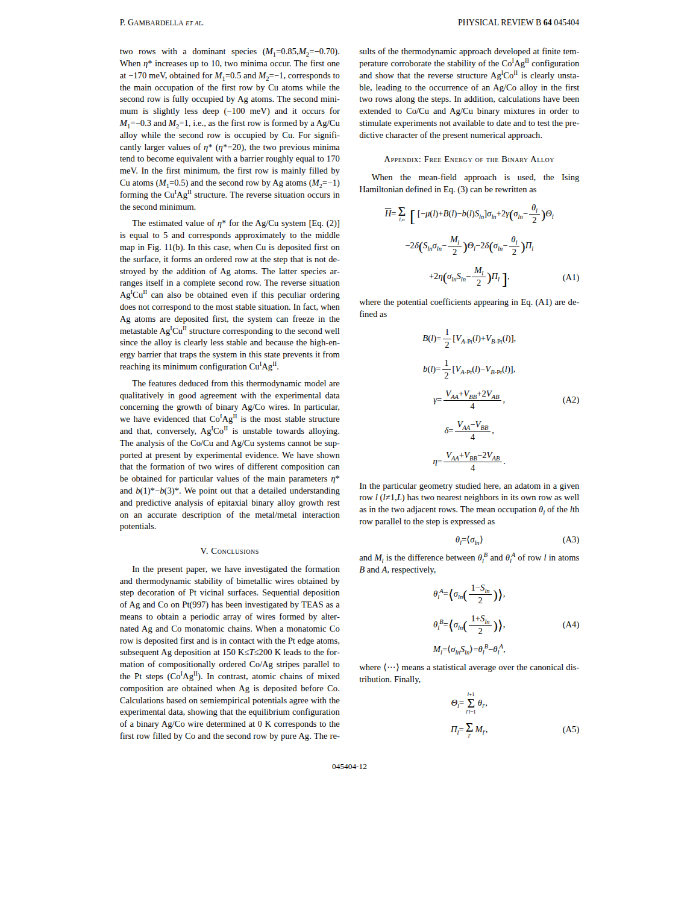P. GAMBARDELLA et al.
PHYSICAL REVIEW B 64 045404
two rows with a dominant species (M1=0.85,M2=−0.70). When η* increases up to 10, two minima occur. The first one at −170 meV, obtained for M1=0.5 and M2=−1, corresponds to the main occupation of the first row by Cu atoms while the second row is fully occupied by Ag atoms. The second minimum is slightly less deep (−100 meV) and it occurs for M1=−0.3 and M2=1, i.e., as the first row is formed by a Ag/Cu alloy while the second row is occupied by Cu. For significantly larger values of η* (η*=20), the two previous minima tend to become equivalent with a barrier roughly equal to 170 meV. In the first minimum, the first row is mainly filled by Cu atoms (M1=0.5) and the second row by Ag atoms (M2=−1) forming the CuIAgII structure. The reverse situation occurs in the second minimum.
The estimated value of η* for the Ag/Cu system [Eq. (2)] is equal to 5 and corresponds approximately to the middle map in Fig. 11(b). In this case, when Cu is deposited first on the surface, it forms an ordered row at the step that is not destroyed by the addition of Ag atoms. The latter species arranges itself in a complete second row. The reverse situation AgICuII can also be obtained even if this peculiar ordering does not correspond to the most stable situation. In fact, when Ag atoms are deposited first, the system can freeze in the metastable AgICuII structure corresponding to the second well since the alloy is clearly less stable and because the high-energy barrier that traps the system in this state prevents it from reaching its minimum configuration CuIAgII.
The features deduced from this thermodynamic model are qualitatively in good agreement with the experimental data concerning the growth of binary Ag/Co wires. In particular, we have evidenced that CoIAgII is the most stable structure and that, conversely, AgICoII is unstable towards alloying. The analysis of the Co/Cu and Ag/Cu systems cannot be supported at present by experimental evidence. We have shown that the formation of two wires of different composition can be obtained for particular values of the main parameters η* and b(1)*−b(3)*. We point out that a detailed understanding and predictive analysis of epitaxial binary alloy growth rest on an accurate description of the metal/metal interaction potentials.
V. Conclusions
In the present paper, we have investigated the formation and thermodynamic stability of bimetallic wires obtained by step decoration of Pt vicinal surfaces. Sequential deposition of Ag and Co on Pt(997) has been investigated by TEAS as a means to obtain a periodic array of wires formed by alternated Ag and Co monatomic chains. When a monatomic Co row is deposited first and is in contact with the Pt edge atoms, subsequent Ag deposition at 150 K≤T≤200 K leads to the formation of compositionally ordered Co/Ag stripes parallel to the Pt steps (CoIAgII). In contrast, atomic chains of mixed composition are obtained when Ag is deposited before Co. Calculations based on semiempirical potentials agree with the experimental data, showing that the equilibrium configuration of a binary Ag/Co wire determined at 0 K corresponds to the first row filled by Co and the second row by pure Ag. The results of the thermodynamic approach developed at finite temperature corroborate the stability of the CoIAgII configuration and show that the reverse structure AgICoII is clearly unstable, leading to the occurrence of an Ag/Co alloy in the first two rows along the steps. In addition, calculations have been extended to Co/Cu and Ag/Cu binary mixtures in order to stimulate experiments not available to date and to test the predictive character of the present numerical approach.
Appendix: Free Energy of the Binary Alloy
When the mean-field approach is used, the Ising Hamiltonian defined in Eq. (3) can be rewritten as
H=Σl,n [ [−μ(l)+B(l)−b(l)Sln]σln+2γ(σln−θl 2) Θl
−2δ(Slnσln−Ml 2) Θl−2δ(σln−θl 2) Πl
+2η(σlnSln−Ml 2) Πl ], (A1)
where the potential coefficients appearing in Eq. (A1) are defined as
B(l)=12[VA-Pt(l)+VB-Pt(l)],
b(l)=12[VA-Pt(l)−VB-Pt(l)],
γ=VAA+VBB+2VAB 4, (A2)
δ=VAA−VBB 4,
η=VAA+VBB−2VAB 4.
In the particular geometry studied here, an adatom in a given row l (l≠1,L) has two nearest neighbors in its own row as well as in the two adjacent rows. The mean occupation θl of the lth row parallel to the step is expressed as
θl=⟨σln⟩ (A3)
and Ml is the difference between θlB and θlA of row l in atoms B and A, respectively,
θlA=⟨σln(1−Sln 2)⟩,
θlB=⟨σln(1+Sln 2)⟩, (A4)
Ml=⟨σlnSln⟩=θlB−θlA,
where ⟨···⟩ means a statistical average over the canonical distribution. Finally,
Θl=l+1 Σl′l−1 θl′,
Πl=Σl′Ml′, (A5)
045404-12